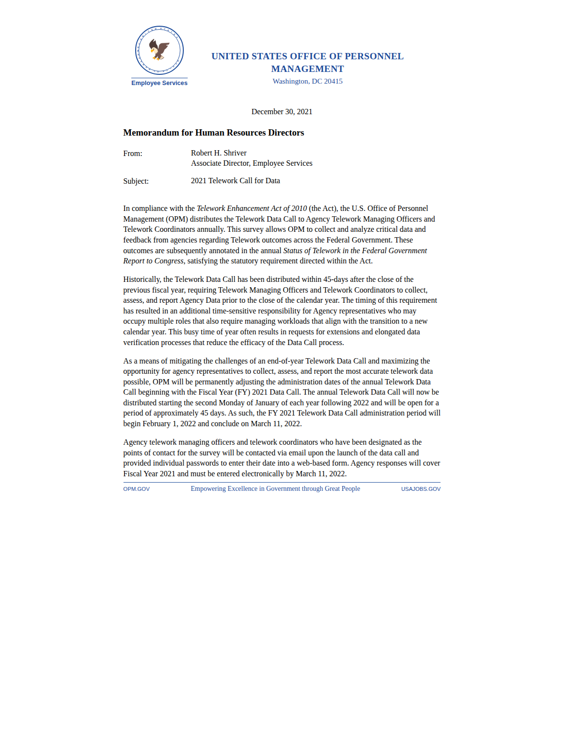U N I T E D S T A T E S O F F I C E O F P E R S O N N E L
🦅
Employee Services
UNITED STATES OFFICE OF PERSONNEL MANAGEMENT
Washington, DC 20415
December 30, 2021
Memorandum for Human Resources Directors
| From: | Robert H. Shriver Associate Director, Employee Services |
| Subject: | 2021 Telework Call for Data |
In compliance with the Telework Enhancement Act of 2010 (the Act), the U.S. Office of Personnel Management (OPM) distributes the Telework Data Call to Agency Telework Managing Officers and Telework Coordinators annually. This survey allows OPM to collect and analyze critical data and feedback from agencies regarding Telework outcomes across the Federal Government. These outcomes are subsequently annotated in the annual Status of Telework in the Federal Government Report to Congress, satisfying the statutory requirement directed within the Act.
Historically, the Telework Data Call has been distributed within 45-days after the close of the previous fiscal year, requiring Telework Managing Officers and Telework Coordinators to collect, assess, and report Agency Data prior to the close of the calendar year. The timing of this requirement has resulted in an additional time-sensitive responsibility for Agency representatives who may occupy multiple roles that also require managing workloads that align with the transition to a new calendar year. This busy time of year often results in requests for extensions and elongated data verification processes that reduce the efficacy of the Data Call process.
As a means of mitigating the challenges of an end-of-year Telework Data Call and maximizing the opportunity for agency representatives to collect, assess, and report the most accurate telework data possible, OPM will be permanently adjusting the administration dates of the annual Telework Data Call beginning with the Fiscal Year (FY) 2021 Data Call. The annual Telework Data Call will now be distributed starting the second Monday of January of each year following 2022 and will be open for a period of approximately 45 days. As such, the FY 2021 Telework Data Call administration period will begin February 1, 2022 and conclude on March 11, 2022.
Agency telework managing officers and telework coordinators who have been designated as the points of contact for the survey will be contacted via email upon the launch of the data call and provided individual passwords to enter their date into a web-based form. Agency responses will cover Fiscal Year 2021 and must be entered electronically by March 11, 2022.
OPM.GOV
Empowering Excellence in Government through Great People
USAJOBS.GOV